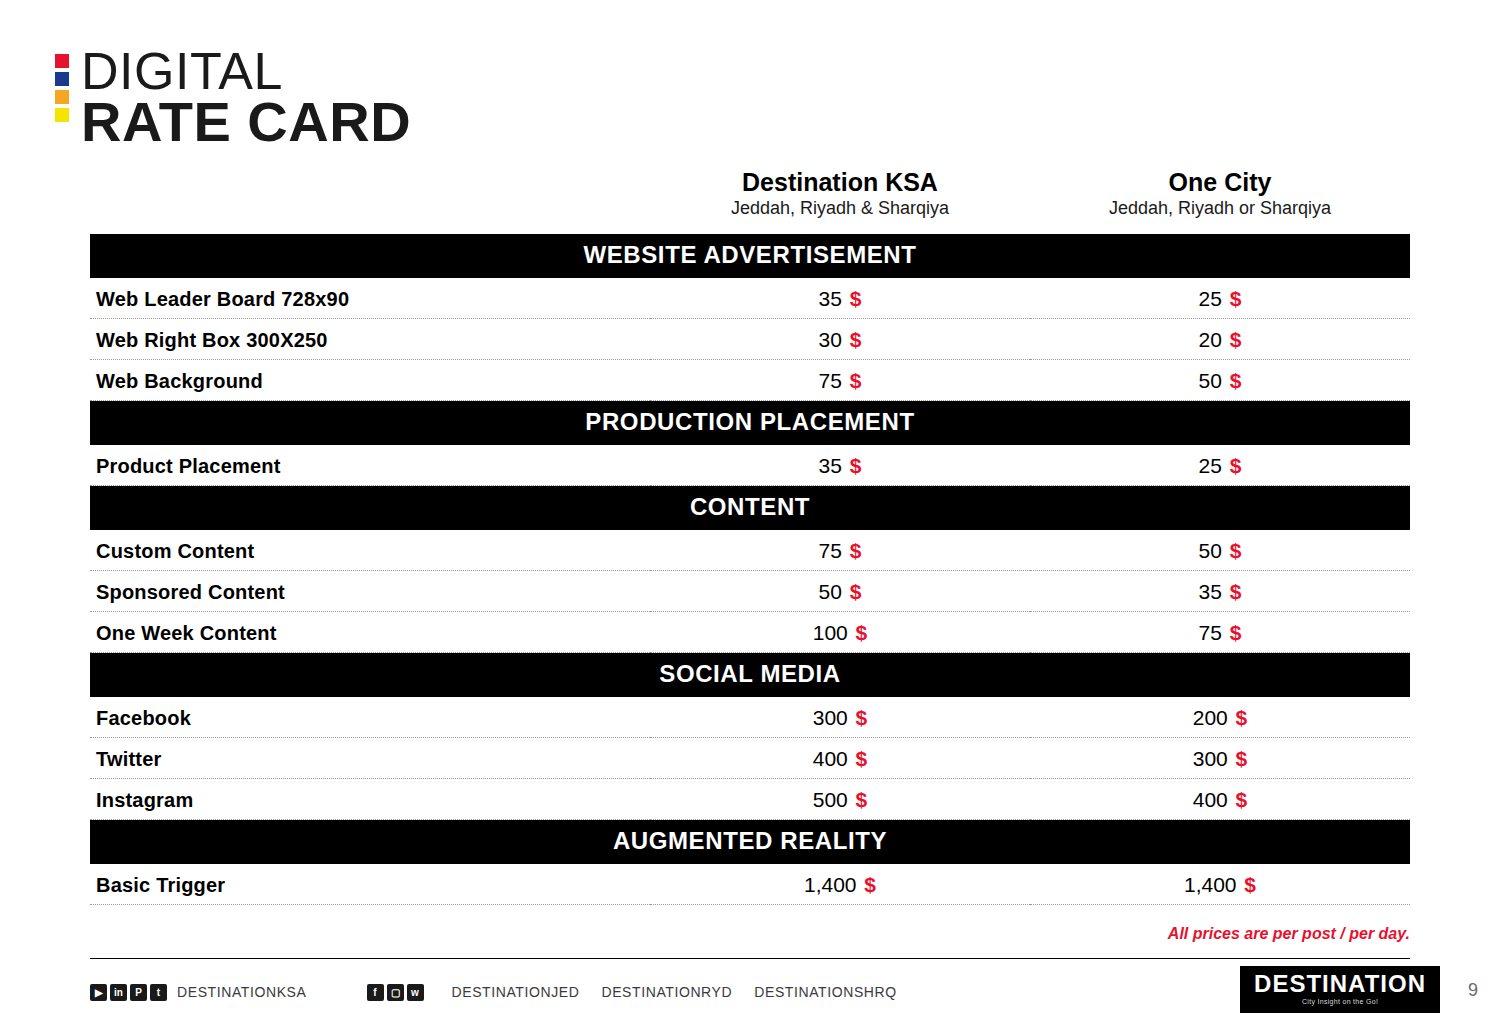DIGITAL
RATE CARD
| | Destination KSA Jeddah, Riyadh & Sharqiya | One City Jeddah, Riyadh or Sharqiya |
| --- | --- | --- |
| WEBSITE ADVERTISEMENT |
| Web Leader Board 728x90 | 35 $ | 25 $ |
| Web Right Box 300X250 | 30 $ | 20 $ |
| Web Background | 75 $ | 50 $ |
| PRODUCTION PLACEMENT |
| Product Placement | 35 $ | 25 $ |
| CONTENT |
| Custom Content | 75 $ | 50 $ |
| Sponsored Content | 50 $ | 35 $ |
| One Week Content | 100 $ | 75 $ |
| SOCIAL MEDIA |
| Facebook | 300 $ | 200 $ |
| Twitter | 400 $ | 300 $ |
| Instagram | 500 $ | 400 $ |
| AUGMENTED REALITY |
| Basic Trigger | 1,400 $ | 1,400 $ |
All prices are per post / per day.
▶
in
P
t
DESTINATIONKSA
f
▢
w
DESTINATIONJED
DESTINATIONRYD
DESTINATIONSHRQ
DESTINATION
City Insight on the Go!
9